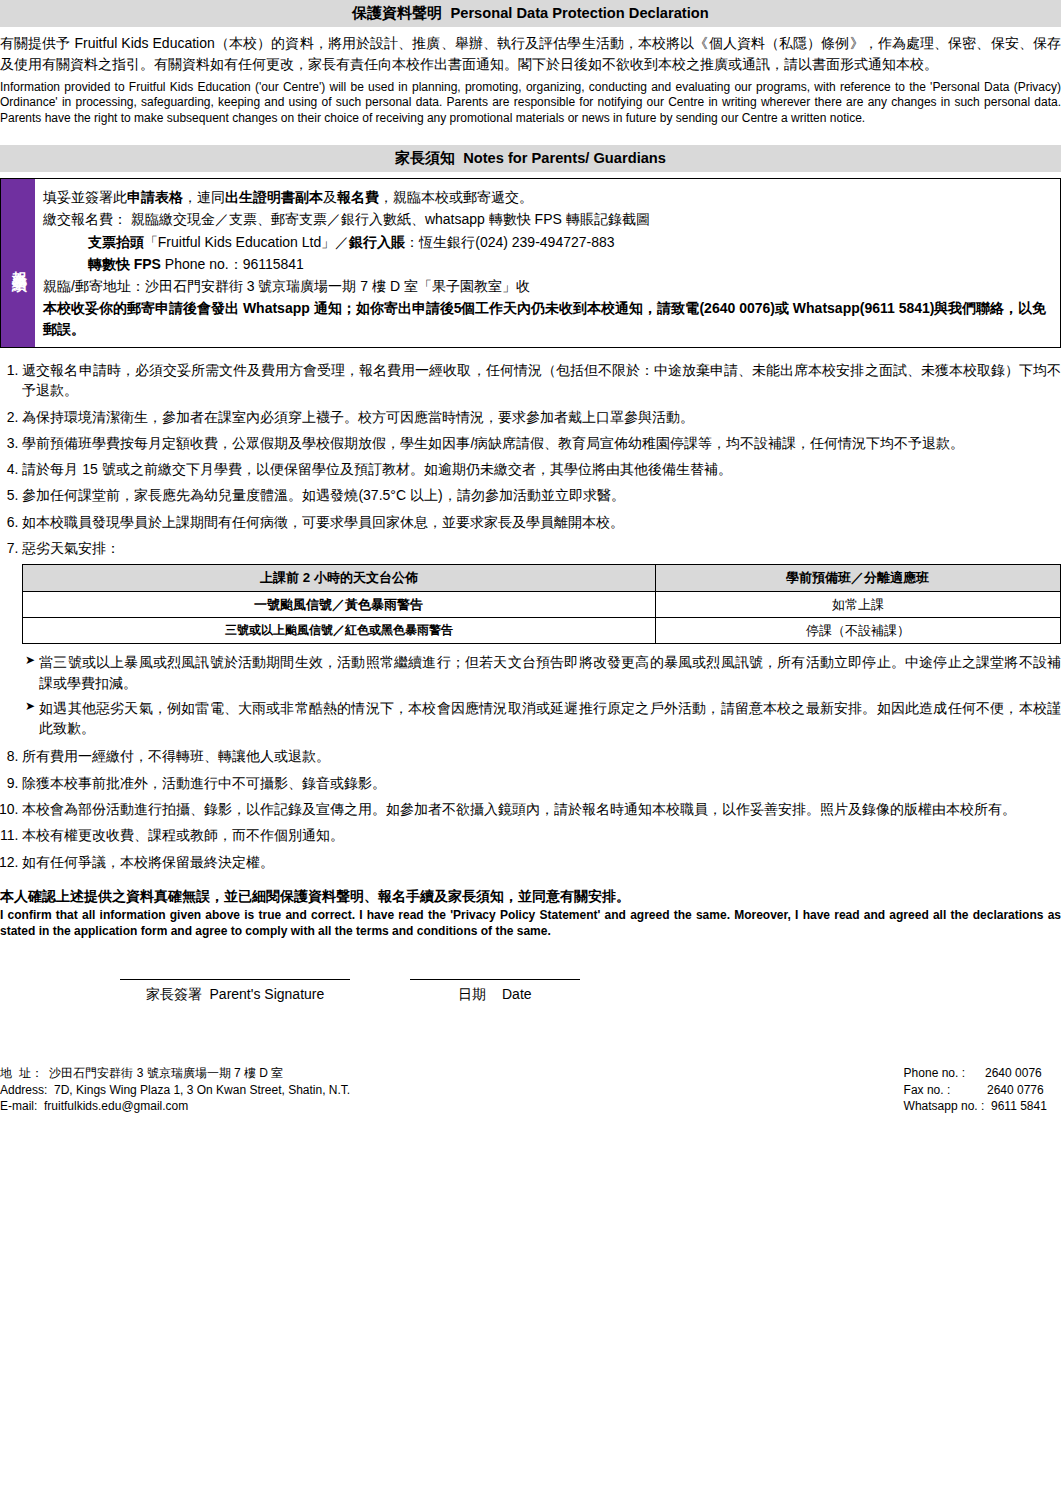保護資料聲明 Personal Data Protection Declaration
有關提供予 Fruitful Kids Education（本校）的資料，將用於設計、推廣、舉辦、執行及評估學生活動，本校將以《個人資料（私隱）條例》，作為處理、保密、保安、保存及使用有關資料之指引。有關資料如有任何更改，家長有責任向本校作出書面通知。閣下於日後如不欲收到本校之推廣或通訊，請以書面形式通知本校。
Information provided to Fruitful Kids Education ('our Centre') will be used in planning, promoting, organizing, conducting and evaluating our programs, with reference to the 'Personal Data (Privacy) Ordinance' in processing, safeguarding, keeping and using of such personal data. Parents are responsible for notifying our Centre in writing wherever there are any changes in such personal data. Parents have the right to make subsequent changes on their choice of receiving any promotional materials or news in future by sending our Centre a written notice.
家長須知 Notes for Parents/ Guardians
報名手續
填妥並簽署此申請表格，連同出生證明書副本及報名費，親臨本校或郵寄遞交。
繳交報名費： 親臨繳交現金／支票、郵寄支票／銀行入數紙、whatsapp 轉數快 FPS 轉賬記錄截圖
支票抬頭「Fruitful Kids Education Ltd」／銀行入賬：恆生銀行(024) 239-494727-883
轉數快 FPS Phone no.：96115841
親臨/郵寄地址：沙田石門安群街 3 號京瑞廣場一期 7 樓 D 室「果子園教室」收
本校收妥你的郵寄申請後會發出 Whatsapp 通知；如你寄出申請後5個工作天內仍未收到本校通知，請致電(2640 0076)或 Whatsapp(9611 5841)與我們聯絡，以免郵誤。
遞交報名申請時，必須交妥所需文件及費用方會受理，報名費用一經收取，任何情況（包括但不限於：中途放棄申請、未能出席本校安排之面試、未獲本校取錄）下均不予退款。
為保持環境清潔衛生，參加者在課室內必須穿上襪子。校方可因應當時情況，要求參加者戴上口罩參與活動。
學前預備班學費按每月定額收費，公眾假期及學校假期放假，學生如因事/病缺席請假、教育局宣佈幼稚園停課等，均不設補課，任何情況下均不予退款。
請於每月 15 號或之前繳交下月學費，以便保留學位及預訂教材。如逾期仍未繳交者，其學位將由其他後備生替補。
參加任何課堂前，家長應先為幼兒量度體溫。如遇發燒(37.5°C 以上)，請勿參加活動並立即求醫。
如本校職員發現學員於上課期間有任何病徵，可要求學員回家休息，並要求家長及學員離開本校。
惡劣天氣安排：
| 上課前 2 小時的天文台公佈 | 學前預備班／分離適應班 |
| --- | --- |
| 一號颱風信號／黃色暴雨警告 | 如常上課 |
| 三號或以上颱風信號／紅色或黑色暴雨警告 | 停課（不設補課） |
當三號或以上暴風或烈風訊號於活動期間生效，活動照常繼續進行；但若天文台預告即將改發更高的暴風或烈風訊號，所有活動立即停止。中途停止之課堂將不設補課或學費扣減。
如遇其他惡劣天氣，例如雷電、大雨或非常酷熱的情況下，本校會因應情況取消或延遲推行原定之戶外活動，請留意本校之最新安排。如因此造成任何不便，本校謹此致歉。
所有費用一經繳付，不得轉班、轉讓他人或退款。
除獲本校事前批准外，活動進行中不可攝影、錄音或錄影。
本校會為部份活動進行拍攝、錄影，以作記錄及宣傳之用。如參加者不欲攝入鏡頭內，請於報名時通知本校職員，以作妥善安排。照片及錄像的版權由本校所有。
本校有權更改收費、課程或教師，而不作個別通知。
如有任何爭議，本校將保留最終決定權。
本人確認上述提供之資料真確無誤，並已細閱保護資料聲明、報名手續及家長須知，並同意有關安排。
I confirm that all information given above is true and correct. I have read the 'Privacy Policy Statement' and agreed the same. Moreover, I have read and agreed all the declarations as stated in the application form and agree to comply with all the terms and conditions of the same.
家長簽署 Parent's Signature
日期 Date
地 址： 沙田石門安群街 3 號京瑞廣場一期 7 樓 D 室
Address: 7D, Kings Wing Plaza 1, 3 On Kwan Street, Shatin, N.T.
E-mail: fruitfulkids.edu@gmail.com
Phone no. : 2640 0076
Fax no. : 2640 0776
Whatsapp no. : 9611 5841